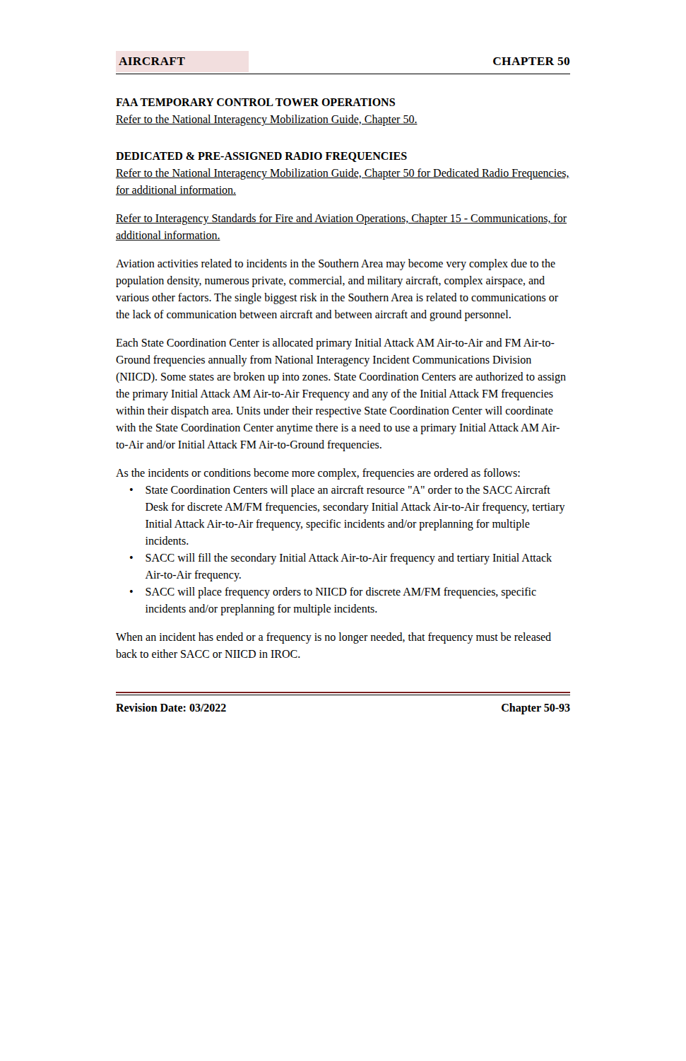AIRCRAFT CHAPTER 50
FAA Temporary Control Tower Operations
Refer to the National Interagency Mobilization Guide, Chapter 50.
Dedicated & Pre-Assigned Radio Frequencies
Refer to the National Interagency Mobilization Guide, Chapter 50 for Dedicated Radio Frequencies, for additional information.
Refer to Interagency Standards for Fire and Aviation Operations, Chapter 15 - Communications, for additional information.
Aviation activities related to incidents in the Southern Area may become very complex due to the population density, numerous private, commercial, and military aircraft, complex airspace, and various other factors. The single biggest risk in the Southern Area is related to communications or the lack of communication between aircraft and between aircraft and ground personnel.
Each State Coordination Center is allocated primary Initial Attack AM Air-to-Air and FM Air-to-Ground frequencies annually from National Interagency Incident Communications Division (NIICD). Some states are broken up into zones. State Coordination Centers are authorized to assign the primary Initial Attack AM Air-to-Air Frequency and any of the Initial Attack FM frequencies within their dispatch area. Units under their respective State Coordination Center will coordinate with the State Coordination Center anytime there is a need to use a primary Initial Attack AM Air-to-Air and/or Initial Attack FM Air-to-Ground frequencies.
As the incidents or conditions become more complex, frequencies are ordered as follows:
State Coordination Centers will place an aircraft resource "A" order to the SACC Aircraft Desk for discrete AM/FM frequencies, secondary Initial Attack Air-to-Air frequency, tertiary Initial Attack Air-to-Air frequency, specific incidents and/or preplanning for multiple incidents.
SACC will fill the secondary Initial Attack Air-to-Air frequency and tertiary Initial Attack Air-to-Air frequency.
SACC will place frequency orders to NIICD for discrete AM/FM frequencies, specific incidents and/or preplanning for multiple incidents.
When an incident has ended or a frequency is no longer needed, that frequency must be released back to either SACC or NIICD in IROC.
Revision Date: 03/2022 Chapter 50-93